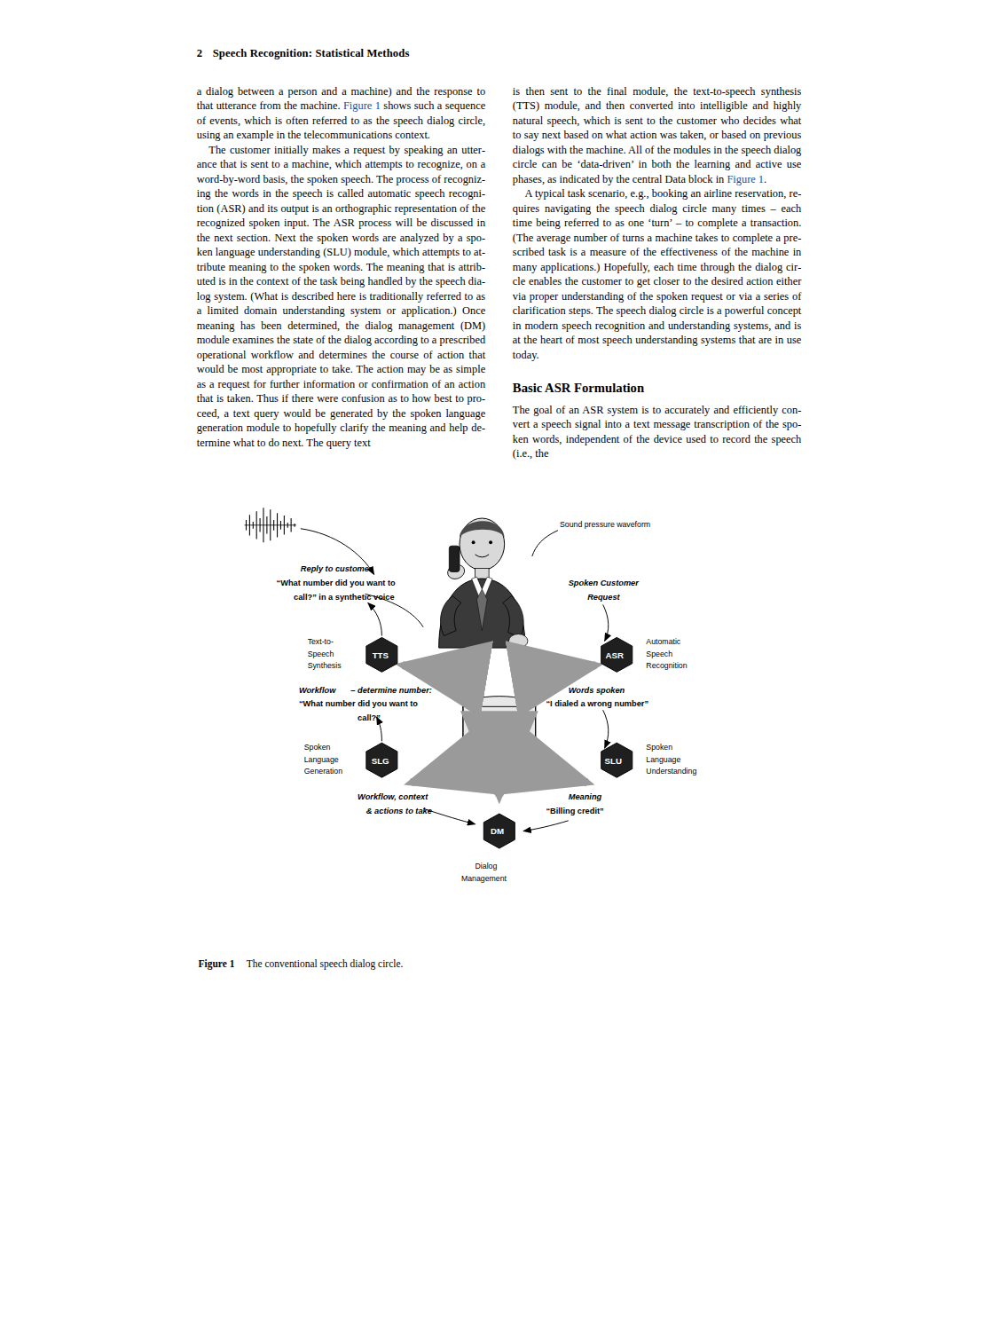2 Speech Recognition: Statistical Methods
a dialog between a person and a machine) and the response to that utterance from the machine. Figure 1 shows such a sequence of events, which is often referred to as the speech dialog circle, using an example in the telecommunications context.
The customer initially makes a request by speaking an utterance that is sent to a machine, which attempts to recognize, on a word-by-word basis, the spoken speech. The process of recognizing the words in the speech is called automatic speech recognition (ASR) and its output is an orthographic representation of the recognized spoken input. The ASR process will be discussed in the next section. Next the spoken words are analyzed by a spoken language understanding (SLU) module, which attempts to attribute meaning to the spoken words. The meaning that is attributed is in the context of the task being handled by the speech dialog system. (What is described here is traditionally referred to as a limited domain understanding system or application.) Once meaning has been determined, the dialog management (DM) module examines the state of the dialog according to a prescribed operational workflow and determines the course of action that would be most appropriate to take. The action may be as simple as a request for further information or confirmation of an action that is taken. Thus if there were confusion as to how best to proceed, a text query would be generated by the spoken language generation module to hopefully clarify the meaning and help determine what to do next. The query text
is then sent to the final module, the text-to-speech synthesis (TTS) module, and then converted into intelligible and highly natural speech, which is sent to the customer who decides what to say next based on what action was taken, or based on previous dialogs with the machine. All of the modules in the speech dialog circle can be ‘data-driven’ in both the learning and active use phases, as indicated by the central Data block in Figure 1.
A typical task scenario, e.g., booking an airline reservation, requires navigating the speech dialog circle many times – each time being referred to as one ‘turn’ – to complete a transaction. (The average number of turns a machine takes to complete a prescribed task is a measure of the effectiveness of the machine in many applications.) Hopefully, each time through the dialog circle enables the customer to get closer to the desired action either via proper understanding of the spoken request or via a series of clarification steps. The speech dialog circle is a powerful concept in modern speech recognition and understanding systems, and is at the heart of most speech understanding systems that are in use today.
Basic ASR Formulation
The goal of an ASR system is to accurately and efficiently convert a speech signal into a text message transcription of the spoken words, independent of the device used to record the speech (i.e., the
Sound pressure waveform Reply to customer “What number did you want to call?” in a synthetic voice Spoken Customer Request Data TTS Text-to- Speech Synthesis ASR Automatic Speech Recognition Words spoken “I dialed a wrong number” Workflow – determine number: “What number did you want to call?” SLG Spoken Language Generation SLU Spoken Language Understanding Workflow, context & actions to take Meaning “Billing credit” DM Dialog Management
Figure 1 The conventional speech dialog circle.